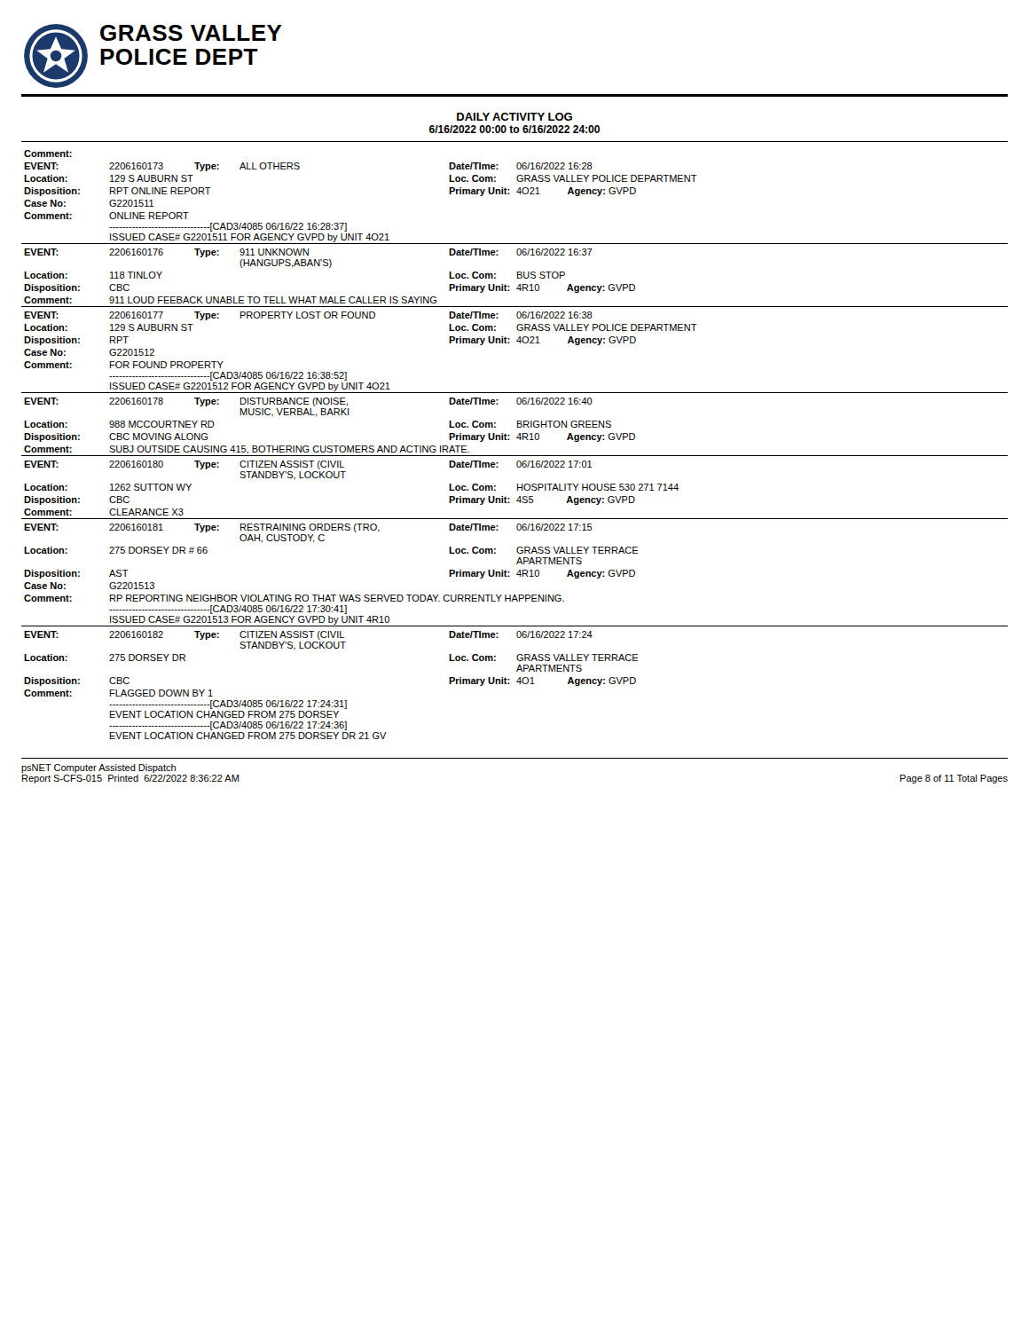GRASS VALLEY
POLICE DEPT
DAILY ACTIVITY LOG
6/16/2022 00:00 to 6/16/2022 24:00
| Comment: | |
| EVENT: | 2206160173 | Type: | ALL OTHERS | Date/TIme: | 06/16/2022 16:28 |
| Location: | 129 S AUBURN ST | Loc. Com: | GRASS VALLEY POLICE DEPARTMENT |
| Disposition: | RPT ONLINE REPORT | Primary Unit: | 4O21 Agency: GVPD |
| Case No: | G2201511 |
| Comment: | ONLINE REPORT -------------------------------[CAD3/4085 06/16/22 16:28:37] ISSUED CASE# G2201511 FOR AGENCY GVPD by UNIT 4O21 |
| EVENT: | 2206160176 | Type: | 911 UNKNOWN (HANGUPS,ABAN'S) | Date/TIme: | 06/16/2022 16:37 |
| Location: | 118 TINLOY | Loc. Com: | BUS STOP |
| Disposition: | CBC | Primary Unit: | 4R10 Agency: GVPD |
| Comment: | 911 LOUD FEEBACK UNABLE TO TELL WHAT MALE CALLER IS SAYING |
| EVENT: | 2206160177 | Type: | PROPERTY LOST OR FOUND | Date/TIme: | 06/16/2022 16:38 |
| Location: | 129 S AUBURN ST | Loc. Com: | GRASS VALLEY POLICE DEPARTMENT |
| Disposition: | RPT | Primary Unit: | 4O21 Agency: GVPD |
| Case No: | G2201512 |
| Comment: | FOR FOUND PROPERTY -------------------------------[CAD3/4085 06/16/22 16:38:52] ISSUED CASE# G2201512 FOR AGENCY GVPD by UNIT 4O21 |
| EVENT: | 2206160178 | Type: | DISTURBANCE (NOISE, MUSIC, VERBAL, BARKI | Date/TIme: | 06/16/2022 16:40 |
| Location: | 988 MCCOURTNEY RD | Loc. Com: | BRIGHTON GREENS |
| Disposition: | CBC MOVING ALONG | Primary Unit: | 4R10 Agency: GVPD |
| Comment: | SUBJ OUTSIDE CAUSING 415, BOTHERING CUSTOMERS AND ACTING IRATE. |
| EVENT: | 2206160180 | Type: | CITIZEN ASSIST (CIVIL STANDBY'S, LOCKOUT | Date/TIme: | 06/16/2022 17:01 |
| Location: | 1262 SUTTON WY | Loc. Com: | HOSPITALITY HOUSE 530 271 7144 |
| Disposition: | CBC | Primary Unit: | 4S5 Agency: GVPD |
| Comment: | CLEARANCE X3 |
| EVENT: | 2206160181 | Type: | RESTRAINING ORDERS (TRO, OAH, CUSTODY, C | Date/TIme: | 06/16/2022 17:15 |
| Location: | 275 DORSEY DR # 66 | Loc. Com: | GRASS VALLEY TERRACE APARTMENTS |
| Disposition: | AST | Primary Unit: | 4R10 Agency: GVPD |
| Case No: | G2201513 |
| Comment: | RP REPORTING NEIGHBOR VIOLATING RO THAT WAS SERVED TODAY. CURRENTLY HAPPENING. -------------------------------[CAD3/4085 06/16/22 17:30:41] ISSUED CASE# G2201513 FOR AGENCY GVPD by UNIT 4R10 |
| EVENT: | 2206160182 | Type: | CITIZEN ASSIST (CIVIL STANDBY'S, LOCKOUT | Date/TIme: | 06/16/2022 17:24 |
| Location: | 275 DORSEY DR | Loc. Com: | GRASS VALLEY TERRACE APARTMENTS |
| Disposition: | CBC | Primary Unit: | 4O1 Agency: GVPD |
| Comment: | FLAGGED DOWN BY 1 -------------------------------[CAD3/4085 06/16/22 17:24:31] EVENT LOCATION CHANGED FROM 275 DORSEY -------------------------------[CAD3/4085 06/16/22 17:24:36] EVENT LOCATION CHANGED FROM 275 DORSEY DR 21 GV |
psNET Computer Assisted Dispatch
Report S-CFS-015 Printed 6/22/2022 8:36:22 AM
Page 8 of 11 Total Pages